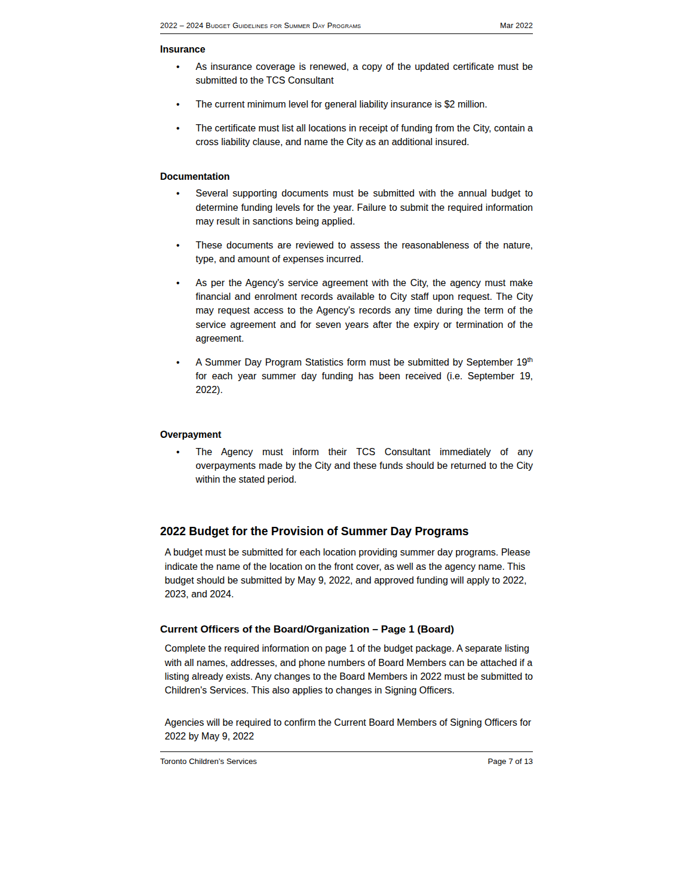2022 – 2024 Budget Guidelines for Summer Day Programs
Mar 2022
Insurance
As insurance coverage is renewed, a copy of the updated certificate must be submitted to the TCS Consultant
The current minimum level for general liability insurance is $2 million.
The certificate must list all locations in receipt of funding from the City, contain a cross liability clause, and name the City as an additional insured.
Documentation
Several supporting documents must be submitted with the annual budget to determine funding levels for the year. Failure to submit the required information may result in sanctions being applied.
These documents are reviewed to assess the reasonableness of the nature, type, and amount of expenses incurred.
As per the Agency's service agreement with the City, the agency must make financial and enrolment records available to City staff upon request. The City may request access to the Agency's records any time during the term of the service agreement and for seven years after the expiry or termination of the agreement.
A Summer Day Program Statistics form must be submitted by September 19th for each year summer day funding has been received (i.e. September 19, 2022).
Overpayment
The Agency must inform their TCS Consultant immediately of any overpayments made by the City and these funds should be returned to the City within the stated period.
2022 Budget for the Provision of Summer Day Programs
A budget must be submitted for each location providing summer day programs. Please indicate the name of the location on the front cover, as well as the agency name. This budget should be submitted by May 9, 2022, and approved funding will apply to 2022, 2023, and 2024.
Current Officers of the Board/Organization – Page 1 (Board)
Complete the required information on page 1 of the budget package. A separate listing with all names, addresses, and phone numbers of Board Members can be attached if a listing already exists. Any changes to the Board Members in 2022 must be submitted to Children's Services. This also applies to changes in Signing Officers.
Agencies will be required to confirm the Current Board Members of Signing Officers for 2022 by May 9, 2022
Toronto Children’s Services
Page 7 of 13